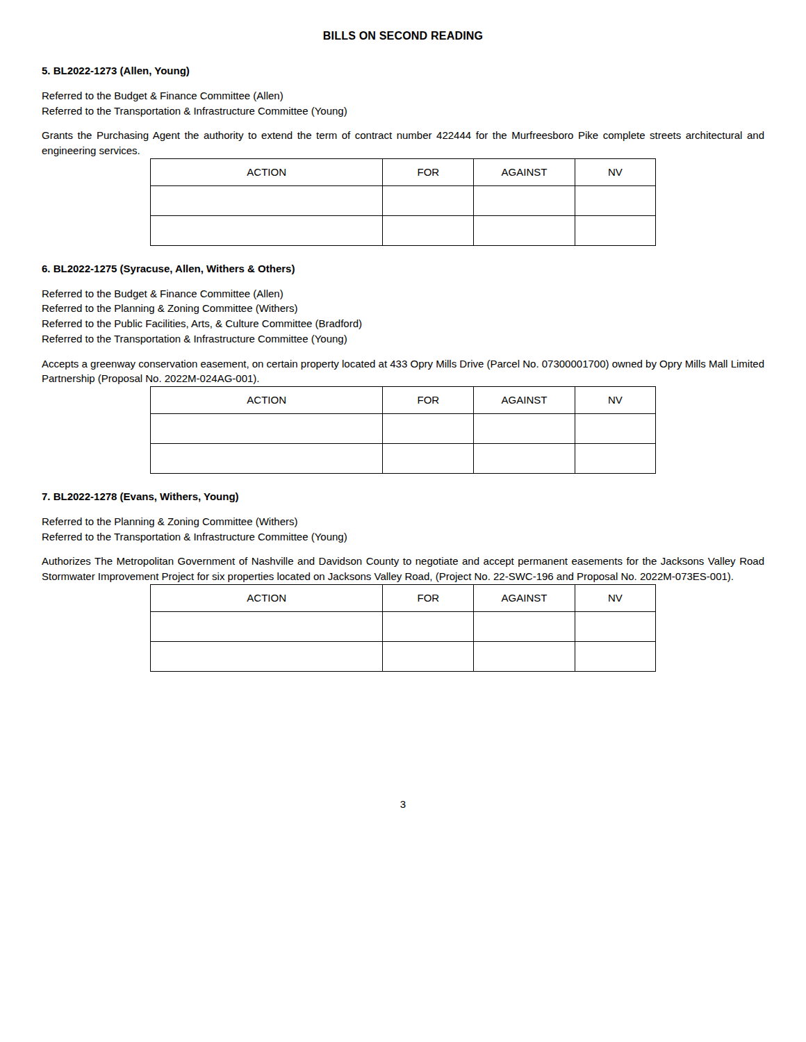BILLS ON SECOND READING
5. BL2022-1273 (Allen, Young)
Referred to the Budget & Finance Committee (Allen)
Referred to the Transportation & Infrastructure Committee (Young)
Grants the Purchasing Agent the authority to extend the term of contract number 422444 for the Murfreesboro Pike complete streets architectural and engineering services.
| ACTION | FOR | AGAINST | NV |
| --- | --- | --- | --- |
6. BL2022-1275 (Syracuse, Allen, Withers & Others)
Referred to the Budget & Finance Committee (Allen)
Referred to the Planning & Zoning Committee (Withers)
Referred to the Public Facilities, Arts, & Culture Committee (Bradford)
Referred to the Transportation & Infrastructure Committee (Young)
Accepts a greenway conservation easement, on certain property located at 433 Opry Mills Drive (Parcel No. 07300001700) owned by Opry Mills Mall Limited Partnership (Proposal No. 2022M-024AG-001).
| ACTION | FOR | AGAINST | NV |
| --- | --- | --- | --- |
7. BL2022-1278 (Evans, Withers, Young)
Referred to the Planning & Zoning Committee (Withers)
Referred to the Transportation & Infrastructure Committee (Young)
Authorizes The Metropolitan Government of Nashville and Davidson County to negotiate and accept permanent easements for the Jacksons Valley Road Stormwater Improvement Project for six properties located on Jacksons Valley Road, (Project No. 22-SWC-196 and Proposal No. 2022M-073ES-001).
| ACTION | FOR | AGAINST | NV |
| --- | --- | --- | --- |
3